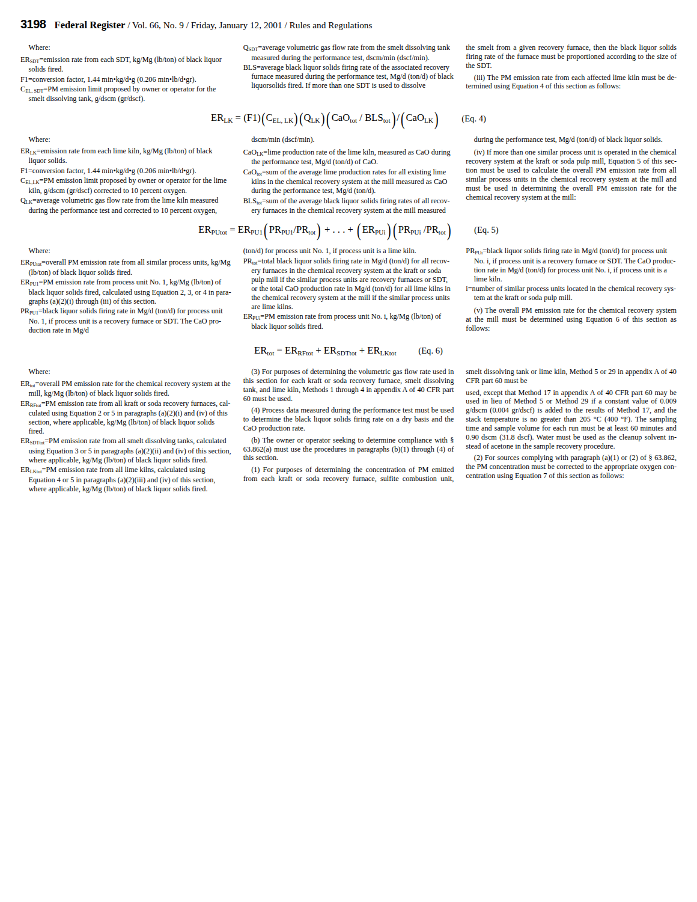3198 Federal Register / Vol. 66, No. 9 / Friday, January 12, 2001 / Rules and Regulations
Where:
ERSDT=emission rate from each SDT, kg/Mg (lb/ton) of black liquor solids fired.
F1=conversion factor, 1.44 min•kg/d•g (0.206 min•lb/d•gr).
CEL, SDT=PM emission limit proposed by owner or operator for the smelt dissolving tank, g/dscm (gr/dscf).
QSDT=average volumetric gas flow rate from the smelt dissolving tank measured during the performance test, dscm/min (dscf/min).
BLS=average black liquor solids firing rate of the associated recovery furnace measured during the performance test, Mg/d (ton/d) of black liquorsolids fired. If more than one SDT is used to dissolve
the smelt from a given recovery furnace, then the black liquor solids firing rate of the furnace must be proportioned according to the size of the SDT.
(iii) The PM emission rate from each affected lime kiln must be determined using Equation 4 of this section as follows:
ERLK = (F1)(CEL, LK)(QLK)(CaOtot / BLStot)/(CaOLK) (Eq. 4)
Where:
ERLK=emission rate from each lime kiln, kg/Mg (lb/ton) of black liquor solids.
F1=conversion factor, 1.44 min•kg/d•g (0.206 min•lb/d•gr).
CEL,LK=PM emission limit proposed by owner or operator for the lime kiln, g/dscm (gr/dscf) corrected to 10 percent oxygen.
QLK=average volumetric gas flow rate from the lime kiln measured during the performance test and corrected to 10 percent oxygen, dscm/min (dscf/min).
CaOLK=lime production rate of the lime kiln, measured as CaO during the performance test, Mg/d (ton/d) of CaO.
CaOtot=sum of the average lime production rates for all existing lime kilns in the chemical recovery system at the mill measured as CaO during the performance test, Mg/d (ton/d).
BLStot=sum of the average black liquor solids firing rates of all recovery furnaces in the chemical recovery system at the mill measured during the performance test, Mg/d (ton/d) of black liquor solids.
(iv) If more than one similar process unit is operated in the chemical recovery system at the kraft or soda pulp mill, Equation 5 of this section must be used to calculate the overall PM emission rate from all similar process units in the chemical recovery system at the mill and must be used in determining the overall PM emission rate for the chemical recovery system at the mill:
ERPUtot = ERPU1(PRPU1/PRtot) + . . . + (ERPUi)(PRPUi /PRtot) (Eq. 5)
Where:
ERPUtot=overall PM emission rate from all similar process units, kg/Mg (lb/ton) of black liquor solids fired.
ERPU1=PM emission rate from process unit No. 1, kg/Mg (lb/ton) of black liquor solids fired, calculated using Equation 2, 3, or 4 in paragraphs (a)(2)(i) through (iii) of this section.
PRPU1=black liquor solids firing rate in Mg/d (ton/d) for process unit No. 1, if process unit is a recovery furnace or SDT. The CaO production rate in Mg/d
(ton/d) for process unit No. 1, if process unit is a lime kiln.
PRtot=total black liquor solids firing rate in Mg/d (ton/d) for all recovery furnaces in the chemical recovery system at the kraft or soda pulp mill if the similar process units are recovery furnaces or SDT, or the total CaO production rate in Mg/d (ton/d) for all lime kilns in the chemical recovery system at the mill if the similar process units are lime kilns.
ERPUi=PM emission rate from process unit No. i, kg/Mg (lb/ton) of black liquor solids fired.
PRPUi=black liquor solids firing rate in Mg/d (ton/d) for process unit No. i, if process unit is a recovery furnace or SDT. The CaO production rate in Mg/d (ton/d) for process unit No. i, if process unit is a lime kiln.
i=number of similar process units located in the chemical recovery system at the kraft or soda pulp mill.
(v) The overall PM emission rate for the chemical recovery system at the mill must be determined using Equation 6 of this section as follows:
ERtot = ERRFtot + ERSDTtot + ERLKtot (Eq. 6)
Where:
ERtot=overall PM emission rate for the chemical recovery system at the mill, kg/Mg (lb/ton) of black liquor solids fired.
ERRFtot=PM emission rate from all kraft or soda recovery furnaces, calculated using Equation 2 or 5 in paragraphs (a)(2)(i) and (iv) of this section, where applicable, kg/Mg (lb/ton) of black liquor solids fired.
ERSDTtot=PM emission rate from all smelt dissolving tanks, calculated using Equation 3 or 5 in paragraphs (a)(2)(ii) and (iv) of this section, where applicable, kg/Mg (lb/ton) of black liquor solids fired.
ERLKtot=PM emission rate from all lime kilns, calculated using Equation 4 or 5 in paragraphs (a)(2)(iii) and (iv) of this section, where applicable, kg/Mg (lb/ton) of black liquor solids fired.
(3) For purposes of determining the volumetric gas flow rate used in this section for each kraft or soda recovery furnace, smelt dissolving tank, and lime kiln, Methods 1 through 4 in appendix A of 40 CFR part 60 must be used.
(4) Process data measured during the performance test must be used to determine the black liquor solids firing rate on a dry basis and the CaO production rate.
(b) The owner or operator seeking to determine compliance with § 63.862(a) must use the procedures in paragraphs (b)(1) through (4) of this section.
(1) For purposes of determining the concentration of PM emitted from each kraft or soda recovery furnace, sulfite combustion unit, smelt dissolving tank or lime kiln, Method 5 or 29 in appendix A of 40 CFR part 60 must be
used, except that Method 17 in appendix A of 40 CFR part 60 may be used in lieu of Method 5 or Method 29 if a constant value of 0.009 g/dscm (0.004 gr/dscf) is added to the results of Method 17, and the stack temperature is no greater than 205 °C (400 °F). The sampling time and sample volume for each run must be at least 60 minutes and 0.90 dscm (31.8 dscf). Water must be used as the cleanup solvent instead of acetone in the sample recovery procedure.
(2) For sources complying with paragraph (a)(1) or (2) of § 63.862, the PM concentration must be corrected to the appropriate oxygen concentration using Equation 7 of this section as follows: